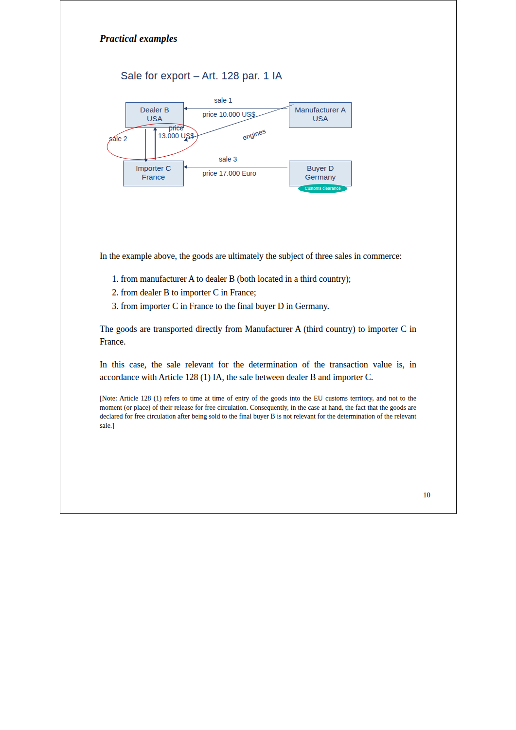Practical examples
Sale for export – Art. 128 par. 1 IA
Dealer B
USA
Manufacturer A
USA
Importer C
France
Buyer D
Germany
sale 1
price 10.000 US$
sale 2
price
13.000 US$
engines
sale 3
price 17.000 Euro
Customs clearance
In the example above, the goods are ultimately the subject of three sales in commerce:
from manufacturer A to dealer B (both located in a third country);
from dealer B to importer C in France;
from importer C in France to the final buyer D in Germany.
The goods are transported directly from Manufacturer A (third country) to importer C in France.
In this case, the sale relevant for the determination of the transaction value is, in accordance with Article 128 (1) IA, the sale between dealer B and importer C.
[Note: Article 128 (1) refers to time at time of entry of the goods into the EU customs territory, and not to the moment (or place) of their release for free circulation. Consequently, in the case at hand, the fact that the goods are declared for free circulation after being sold to the final buyer B is not relevant for the determination of the relevant sale.]
10